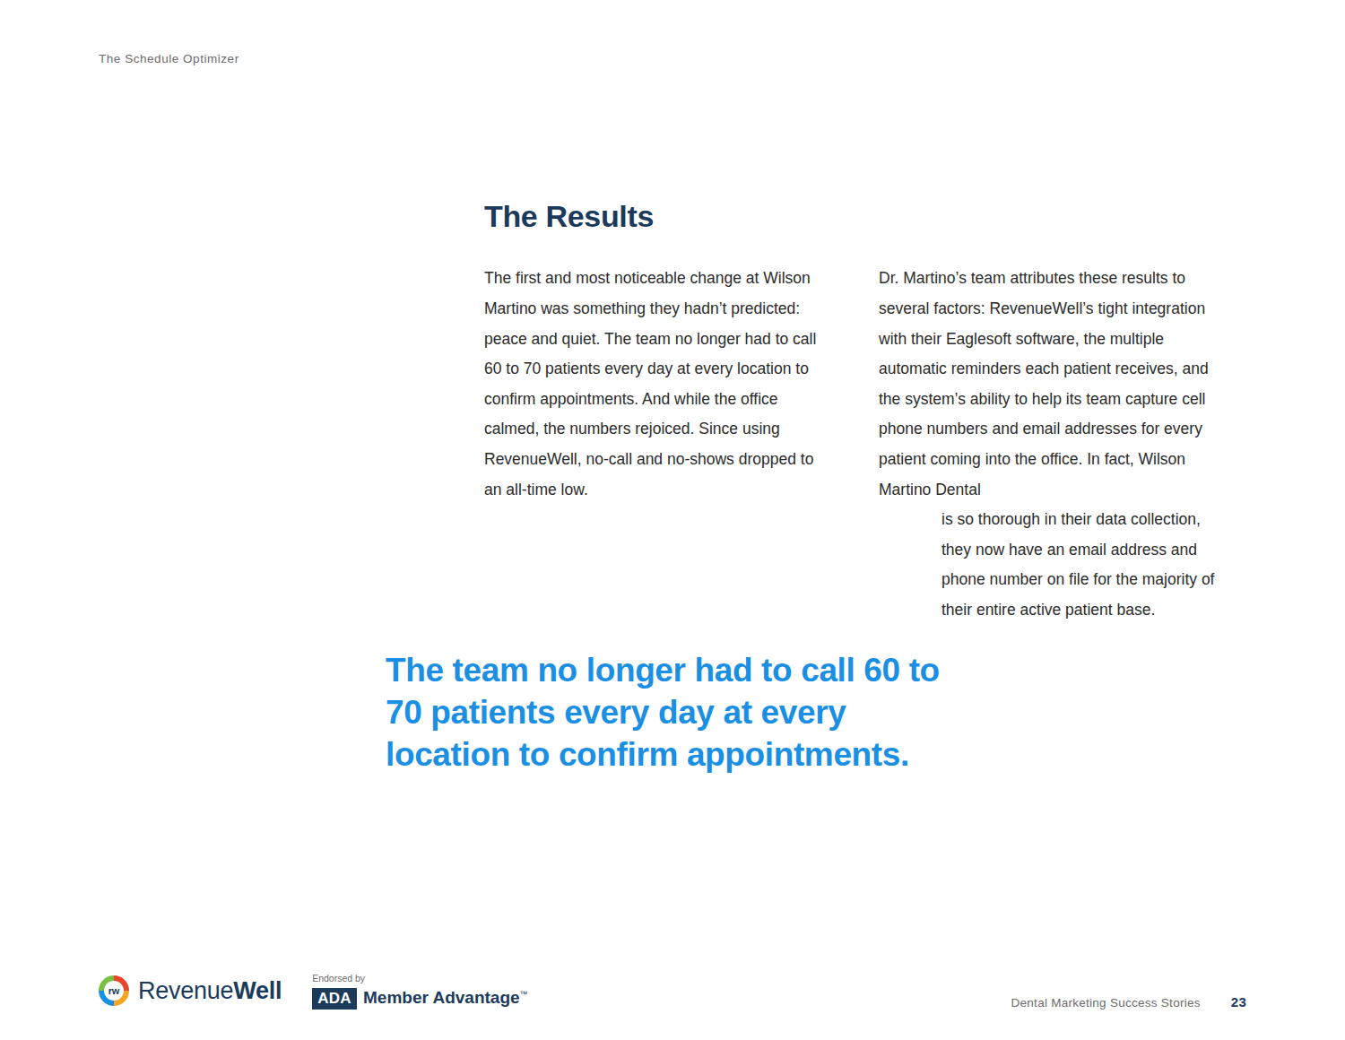The Schedule Optimizer
The Results
The first and most noticeable change at Wilson Martino was something they hadn’t predicted: peace and quiet. The team no longer had to call 60 to 70 patients every day at every location to confirm appointments. And while the office calmed, the numbers rejoiced. Since using RevenueWell, no-call and no-shows dropped to an all-time low.
Dr. Martino’s team attributes these results to several factors: RevenueWell’s tight integration with their Eaglesoft software, the multiple automatic reminders each patient receives, and the system’s ability to help its team capture cell phone numbers and email addresses for every patient coming into the office. In fact, Wilson Martino Dental
is so thorough in their data collection, they now have an email address and phone number on file for the majority of their entire active patient base.
The team no longer had to call 60 to 70 patients every day at every location to confirm appointments.
Revenue Well
Endorsed by
ADA Member Advantage™
Dental Marketing Success Stories 23